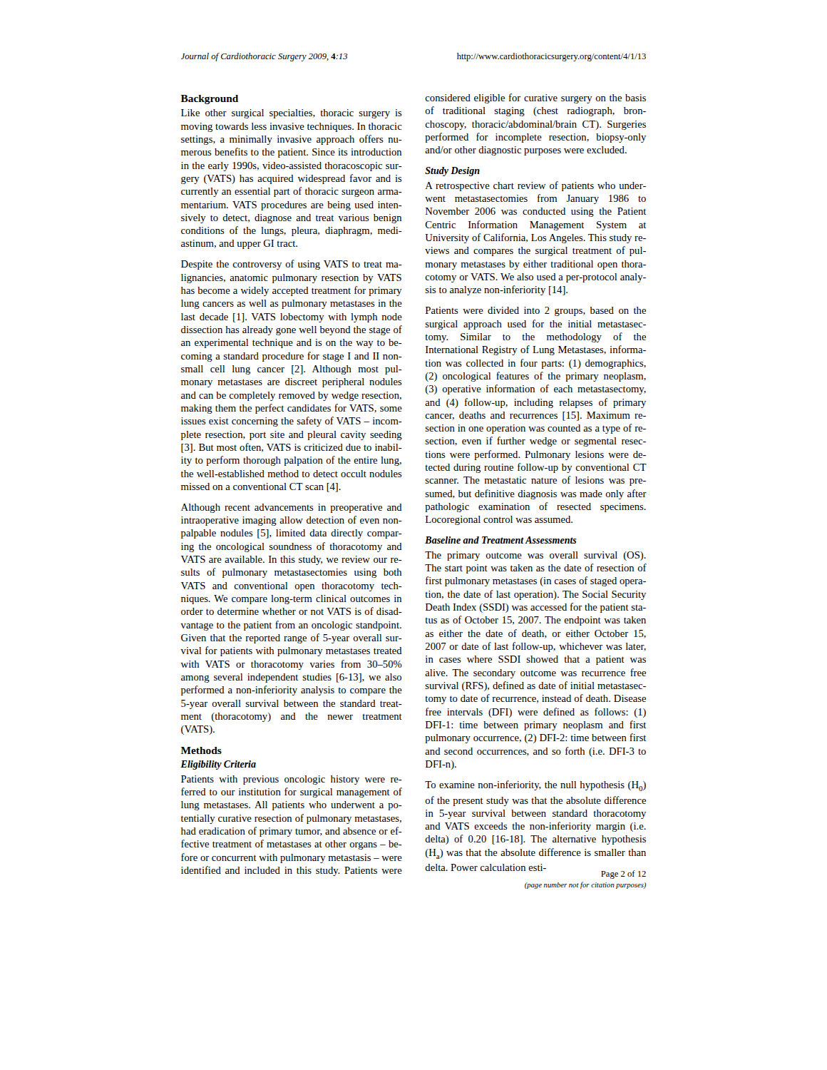Journal of Cardiothoracic Surgery 2009, 4:13
http://www.cardiothoracicsurgery.org/content/4/1/13
Background
Like other surgical specialties, thoracic surgery is moving towards less invasive techniques. In thoracic settings, a minimally invasive approach offers numerous benefits to the patient. Since its introduction in the early 1990s, video-assisted thoracoscopic surgery (VATS) has acquired widespread favor and is currently an essential part of thoracic surgeon armamentarium. VATS procedures are being used intensively to detect, diagnose and treat various benign conditions of the lungs, pleura, diaphragm, mediastinum, and upper GI tract.
Despite the controversy of using VATS to treat malignancies, anatomic pulmonary resection by VATS has become a widely accepted treatment for primary lung cancers as well as pulmonary metastases in the last decade [1]. VATS lobectomy with lymph node dissection has already gone well beyond the stage of an experimental technique and is on the way to becoming a standard procedure for stage I and II non-small cell lung cancer [2]. Although most pulmonary metastases are discreet peripheral nodules and can be completely removed by wedge resection, making them the perfect candidates for VATS, some issues exist concerning the safety of VATS – incomplete resection, port site and pleural cavity seeding [3]. But most often, VATS is criticized due to inability to perform thorough palpation of the entire lung, the well-established method to detect occult nodules missed on a conventional CT scan [4].
Although recent advancements in preoperative and intraoperative imaging allow detection of even non-palpable nodules [5], limited data directly comparing the oncological soundness of thoracotomy and VATS are available. In this study, we review our results of pulmonary metastasectomies using both VATS and conventional open thoracotomy techniques. We compare long-term clinical outcomes in order to determine whether or not VATS is of disadvantage to the patient from an oncologic standpoint. Given that the reported range of 5-year overall survival for patients with pulmonary metastases treated with VATS or thoracotomy varies from 30–50% among several independent studies [6-13], we also performed a non-inferiority analysis to compare the 5-year overall survival between the standard treatment (thoracotomy) and the newer treatment (VATS).
Methods
Eligibility Criteria
Patients with previous oncologic history were referred to our institution for surgical management of lung metastases. All patients who underwent a potentially curative resection of pulmonary metastases, had eradication of primary tumor, and absence or effective treatment of metastases at other organs – before or concurrent with pulmonary metastasis – were identified and included in this study. Patients were considered eligible for curative surgery on the basis of traditional staging (chest radiograph, bronchoscopy, thoracic/abdominal/brain CT). Surgeries performed for incomplete resection, biopsy-only and/or other diagnostic purposes were excluded.
Study Design
A retrospective chart review of patients who underwent metastasectomies from January 1986 to November 2006 was conducted using the Patient Centric Information Management System at University of California, Los Angeles. This study reviews and compares the surgical treatment of pulmonary metastases by either traditional open thoracotomy or VATS. We also used a per-protocol analysis to analyze non-inferiority [14].
Patients were divided into 2 groups, based on the surgical approach used for the initial metastasectomy. Similar to the methodology of the International Registry of Lung Metastases, information was collected in four parts: (1) demographics, (2) oncological features of the primary neoplasm, (3) operative information of each metastasectomy, and (4) follow-up, including relapses of primary cancer, deaths and recurrences [15]. Maximum resection in one operation was counted as a type of resection, even if further wedge or segmental resections were performed. Pulmonary lesions were detected during routine follow-up by conventional CT scanner. The metastatic nature of lesions was presumed, but definitive diagnosis was made only after pathologic examination of resected specimens. Locoregional control was assumed.
Baseline and Treatment Assessments
The primary outcome was overall survival (OS). The start point was taken as the date of resection of first pulmonary metastases (in cases of staged operation, the date of last operation). The Social Security Death Index (SSDI) was accessed for the patient status as of October 15, 2007. The endpoint was taken as either the date of death, or either October 15, 2007 or date of last follow-up, whichever was later, in cases where SSDI showed that a patient was alive. The secondary outcome was recurrence free survival (RFS), defined as date of initial metastasectomy to date of recurrence, instead of death. Disease free intervals (DFI) were defined as follows: (1) DFI-1: time between primary neoplasm and first pulmonary occurrence, (2) DFI-2: time between first and second occurrences, and so forth (i.e. DFI-3 to DFI-n).
To examine non-inferiority, the null hypothesis (H0) of the present study was that the absolute difference in 5-year survival between standard thoracotomy and VATS exceeds the non-inferiority margin (i.e. delta) of 0.20 [16-18]. The alternative hypothesis (Ha) was that the absolute difference is smaller than delta. Power calculation esti-
Page 2 of 12
(page number not for citation purposes)